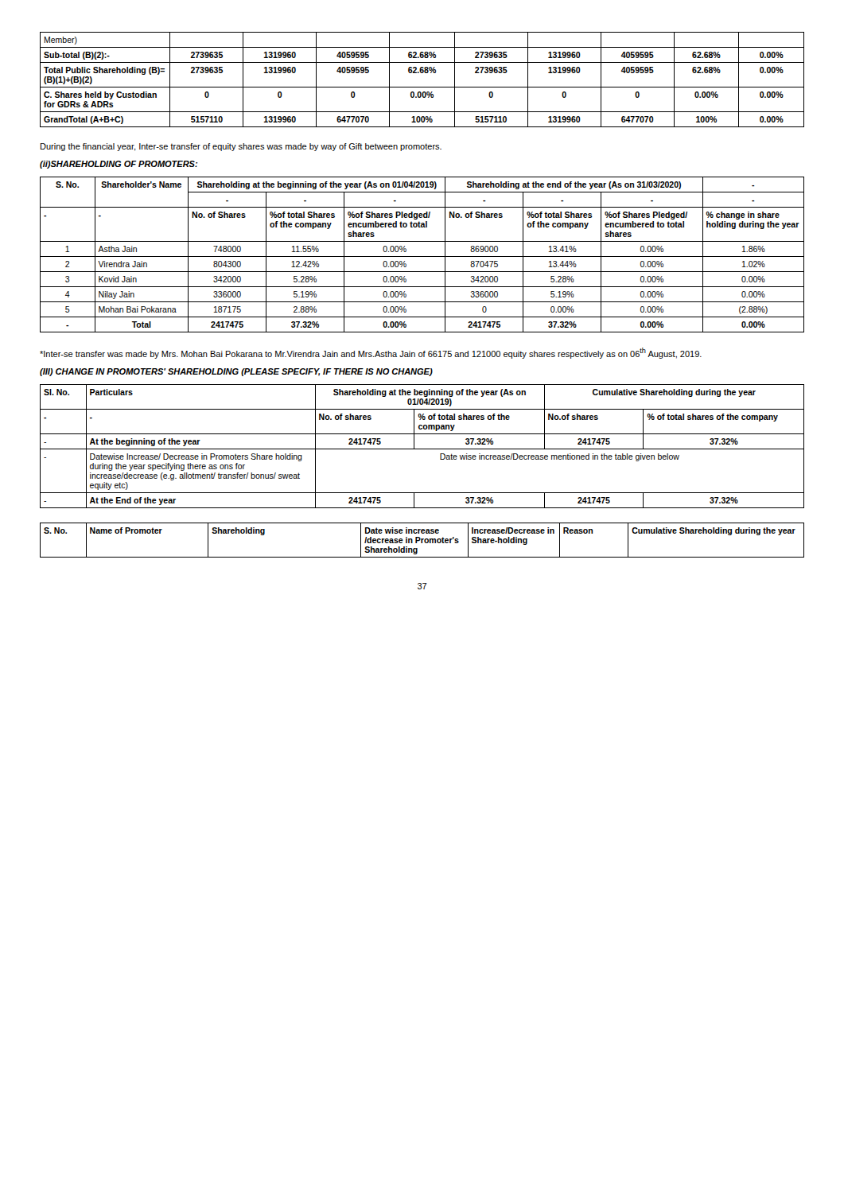| Member) | | | | | | | | | |
| Sub-total (B)(2):- | 2739635 | 1319960 | 4059595 | 62.68% | 2739635 | 1319960 | 4059595 | 62.68% | 0.00% |
| Total Public Shareholding (B)=(B)(1)+(B)(2) | 2739635 | 1319960 | 4059595 | 62.68% | 2739635 | 1319960 | 4059595 | 62.68% | 0.00% |
| C. Shares held by Custodian for GDRs & ADRs | 0 | 0 | 0 | 0.00% | 0 | 0 | 0 | 0.00% | 0.00% |
| GrandTotal (A+B+C) | 5157110 | 1319960 | 6477070 | 100% | 5157110 | 1319960 | 6477070 | 100% | 0.00% |
During the financial year, Inter-se transfer of equity shares was made by way of Gift between promoters.
(ii)SHAREHOLDING OF PROMOTERS:
| S. No. | Shareholder's Name | Shareholding at the beginning of the year (As on 01/04/2019) | Shareholding at the end of the year (As on 31/03/2020) | - |
| - | - | - | - | - | - | - |
| - | - | No. of Shares | %of total Shares of the company | %of Shares Pledged/ encumbered to total shares | No. of Shares | %of total Shares of the company | %of Shares Pledged/ encumbered to total shares | % change in share holding during the year |
| 1 | Astha Jain | 748000 | 11.55% | 0.00% | 869000 | 13.41% | 0.00% | 1.86% |
| 2 | Virendra Jain | 804300 | 12.42% | 0.00% | 870475 | 13.44% | 0.00% | 1.02% |
| 3 | Kovid Jain | 342000 | 5.28% | 0.00% | 342000 | 5.28% | 0.00% | 0.00% |
| 4 | Nilay Jain | 336000 | 5.19% | 0.00% | 336000 | 5.19% | 0.00% | 0.00% |
| 5 | Mohan Bai Pokarana | 187175 | 2.88% | 0.00% | 0 | 0.00% | 0.00% | (2.88%) |
| - | Total | 2417475 | 37.32% | 0.00% | 2417475 | 37.32% | 0.00% | 0.00% |
*Inter-se transfer was made by Mrs. Mohan Bai Pokarana to Mr.Virendra Jain and Mrs.Astha Jain of 66175 and 121000 equity shares respectively as on 06th August, 2019.
(III) CHANGE IN PROMOTERS' SHAREHOLDING (PLEASE SPECIFY, IF THERE IS NO CHANGE)
| Sl. No. | Particulars | Shareholding at the beginning of the year (As on 01/04/2019) | Cumulative Shareholding during the year |
| - | - | No. of shares | % of total shares of the company | No.of shares | % of total shares of the company |
| - | At the beginning of the year | 2417475 | 37.32% | 2417475 | 37.32% |
| - | Datewise Increase/ Decrease in Promoters Share holding during the year specifying there as ons for increase/decrease (e.g. allotment/ transfer/ bonus/ sweat equity etc) | Date wise increase/Decrease mentioned in the table given below |
| - | At the End of the year | 2417475 | 37.32% | 2417475 | 37.32% |
| S. No. | Name of Promoter | Shareholding | Date wise increase /decrease in Promoter's Shareholding | Increase/Decrease in Share-holding | Reason | Cumulative Shareholding during the year |
37